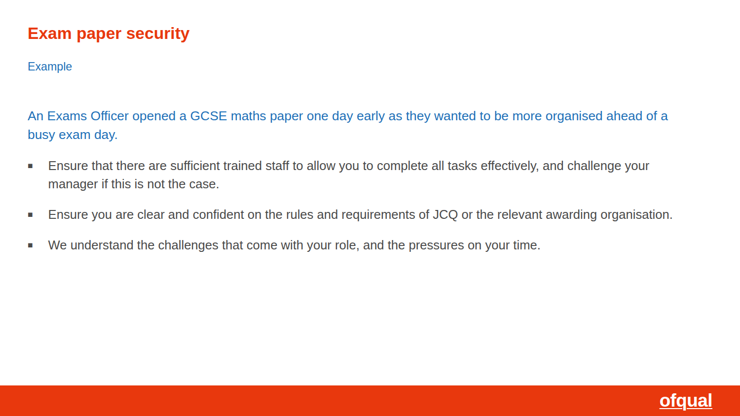Exam paper security
Example
An Exams Officer opened a GCSE maths paper one day early as they wanted to be more organised ahead of a busy exam day.
Ensure that there are sufficient trained staff to allow you to complete all tasks effectively, and challenge your manager if this is not the case.
Ensure you are clear and confident on the rules and requirements of JCQ or the relevant awarding organisation.
We understand the challenges that come with your role, and the pressures on your time.
ofqual